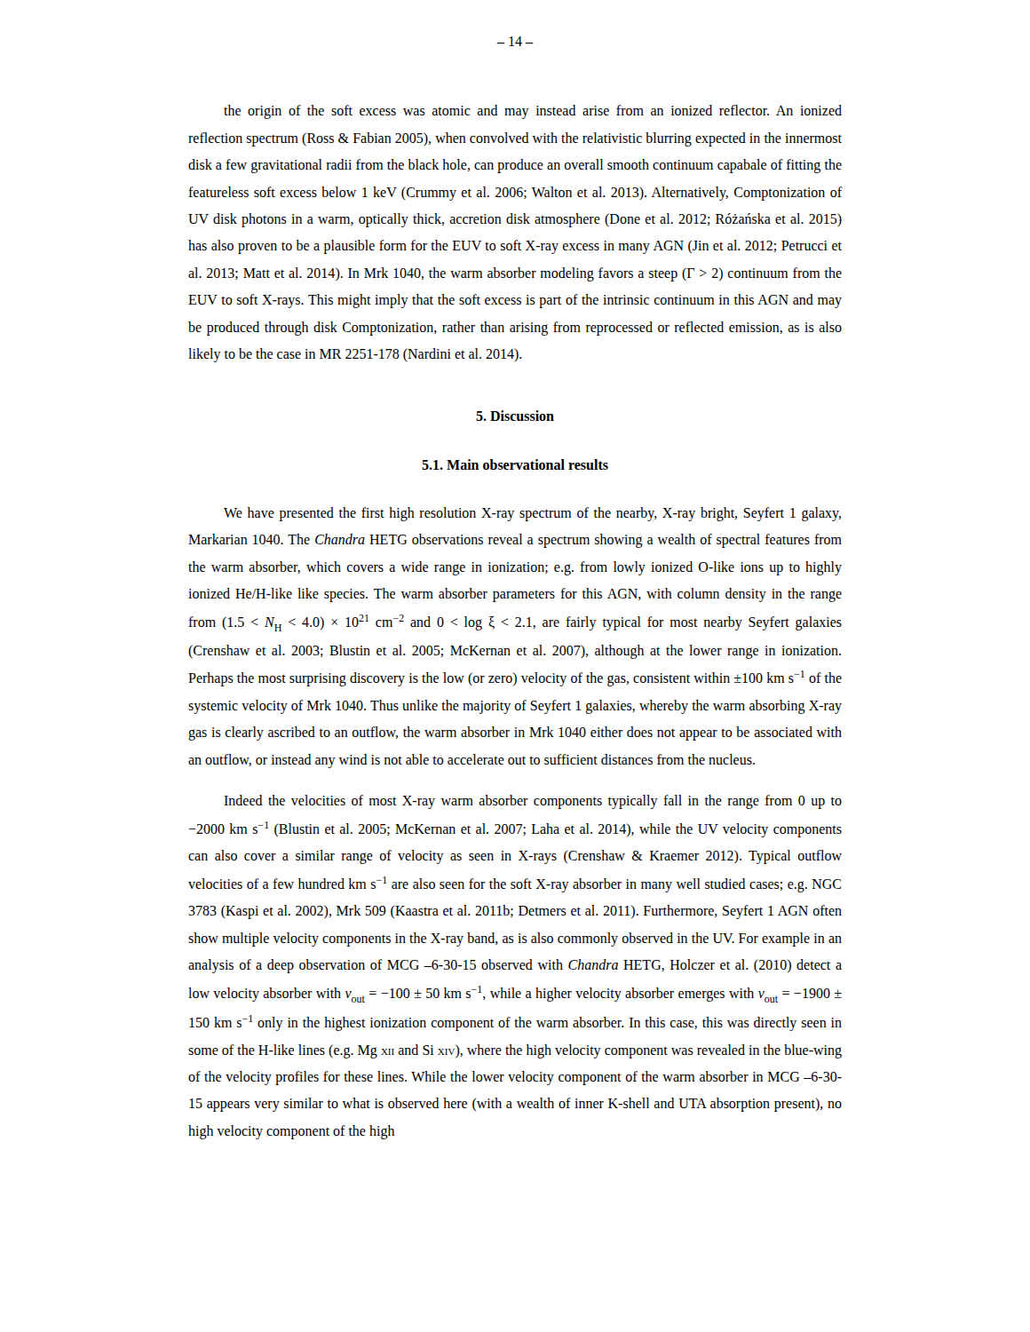– 14 –
the origin of the soft excess was atomic and may instead arise from an ionized reflector. An ionized reflection spectrum (Ross & Fabian 2005), when convolved with the relativistic blurring expected in the innermost disk a few gravitational radii from the black hole, can produce an overall smooth continuum capabale of fitting the featureless soft excess below 1 keV (Crummy et al. 2006; Walton et al. 2013). Alternatively, Comptonization of UV disk photons in a warm, optically thick, accretion disk atmosphere (Done et al. 2012; Różańska et al. 2015) has also proven to be a plausible form for the EUV to soft X-ray excess in many AGN (Jin et al. 2012; Petrucci et al. 2013; Matt et al. 2014). In Mrk 1040, the warm absorber modeling favors a steep (Γ > 2) continuum from the EUV to soft X-rays. This might imply that the soft excess is part of the intrinsic continuum in this AGN and may be produced through disk Comptonization, rather than arising from reprocessed or reflected emission, as is also likely to be the case in MR 2251-178 (Nardini et al. 2014).
5. Discussion
5.1. Main observational results
We have presented the first high resolution X-ray spectrum of the nearby, X-ray bright, Seyfert 1 galaxy, Markarian 1040. The Chandra HETG observations reveal a spectrum showing a wealth of spectral features from the warm absorber, which covers a wide range in ionization; e.g. from lowly ionized O-like ions up to highly ionized He/H-like like species. The warm absorber parameters for this AGN, with column density in the range from (1.5 < NH < 4.0) × 1021 cm−2 and 0 < log ξ < 2.1, are fairly typical for most nearby Seyfert galaxies (Crenshaw et al. 2003; Blustin et al. 2005; McKernan et al. 2007), although at the lower range in ionization. Perhaps the most surprising discovery is the low (or zero) velocity of the gas, consistent within ±100 km s−1 of the systemic velocity of Mrk 1040. Thus unlike the majority of Seyfert 1 galaxies, whereby the warm absorbing X-ray gas is clearly ascribed to an outflow, the warm absorber in Mrk 1040 either does not appear to be associated with an outflow, or instead any wind is not able to accelerate out to sufficient distances from the nucleus.
Indeed the velocities of most X-ray warm absorber components typically fall in the range from 0 up to −2000 km s−1 (Blustin et al. 2005; McKernan et al. 2007; Laha et al. 2014), while the UV velocity components can also cover a similar range of velocity as seen in X-rays (Crenshaw & Kraemer 2012). Typical outflow velocities of a few hundred km s−1 are also seen for the soft X-ray absorber in many well studied cases; e.g. NGC 3783 (Kaspi et al. 2002), Mrk 509 (Kaastra et al. 2011b; Detmers et al. 2011). Furthermore, Seyfert 1 AGN often show multiple velocity components in the X-ray band, as is also commonly observed in the UV. For example in an analysis of a deep observation of MCG –6-30-15 observed with Chandra HETG, Holczer et al. (2010) detect a low velocity absorber with vout = −100 ± 50 km s−1, while a higher velocity absorber emerges with vout = −1900 ± 150 km s−1 only in the highest ionization component of the warm absorber. In this case, this was directly seen in some of the H-like lines (e.g. Mg xii and Si xiv), where the high velocity component was revealed in the blue-wing of the velocity profiles for these lines. While the lower velocity component of the warm absorber in MCG –6-30-15 appears very similar to what is observed here (with a wealth of inner K-shell and UTA absorption present), no high velocity component of the high